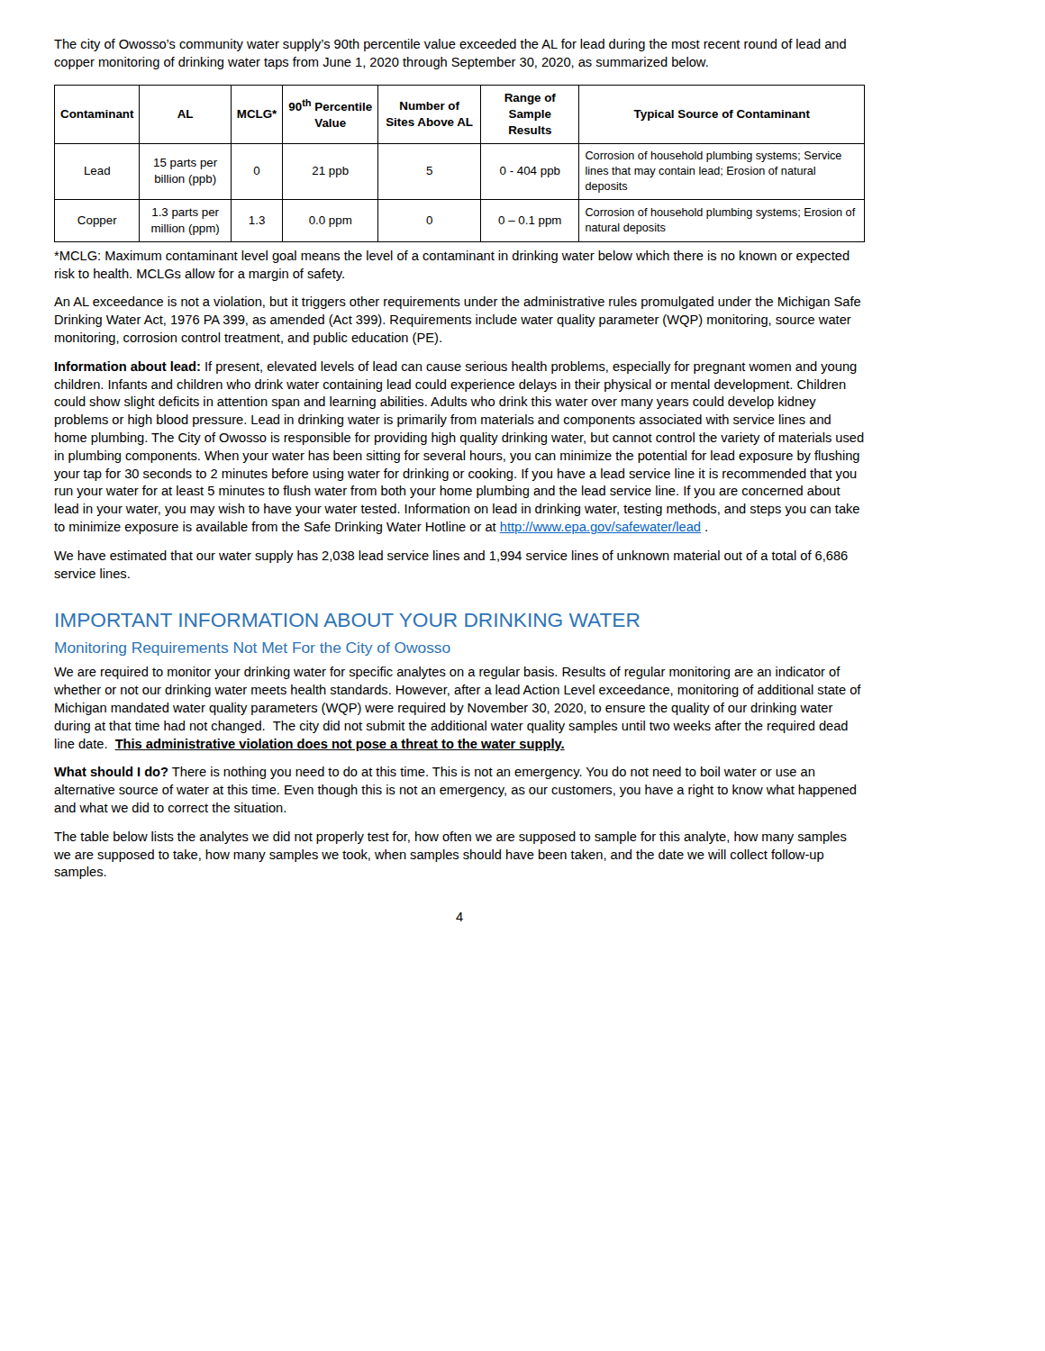The city of Owosso’s community water supply’s 90th percentile value exceeded the AL for lead during the most recent round of lead and copper monitoring of drinking water taps from June 1, 2020 through September 30, 2020, as summarized below.
| Contaminant | AL | MCLG* | 90 th Percentile Value | Number of Sites Above AL | Range of Sample Results | Typical Source of Contaminant |
| --- | --- | --- | --- | --- | --- | --- |
| Lead | 15 parts per billion (ppb) | 0 | 21 ppb | 5 | 0 - 404 ppb | Corrosion of household plumbing systems; Service lines that may contain lead; Erosion of natural deposits |
| Copper | 1.3 parts per million (ppm) | 1.3 | 0.0 ppm | 0 | 0 – 0.1 ppm | Corrosion of household plumbing systems; Erosion of natural deposits |
*MCLG: Maximum contaminant level goal means the level of a contaminant in drinking water below which there is no known or expected risk to health. MCLGs allow for a margin of safety.
An AL exceedance is not a violation, but it triggers other requirements under the administrative rules promulgated under the Michigan Safe Drinking Water Act, 1976 PA 399, as amended (Act 399). Requirements include water quality parameter (WQP) monitoring, source water monitoring, corrosion control treatment, and public education (PE).
Information about lead: If present, elevated levels of lead can cause serious health problems, especially for pregnant women and young children. Infants and children who drink water containing lead could experience delays in their physical or mental development. Children could show slight deficits in attention span and learning abilities. Adults who drink this water over many years could develop kidney problems or high blood pressure. Lead in drinking water is primarily from materials and components associated with service lines and home plumbing. The City of Owosso is responsible for providing high quality drinking water, but cannot control the variety of materials used in plumbing components. When your water has been sitting for several hours, you can minimize the potential for lead exposure by flushing your tap for 30 seconds to 2 minutes before using water for drinking or cooking. If you have a lead service line it is recommended that you run your water for at least 5 minutes to flush water from both your home plumbing and the lead service line. If you are concerned about lead in your water, you may wish to have your water tested. Information on lead in drinking water, testing methods, and steps you can take to minimize exposure is available from the Safe Drinking Water Hotline or at http://www.epa.gov/safewater/lead .
We have estimated that our water supply has 2,038 lead service lines and 1,994 service lines of unknown material out of a total of 6,686 service lines.
IMPORTANT INFORMATION ABOUT YOUR DRINKING WATER
Monitoring Requirements Not Met For the City of Owosso
We are required to monitor your drinking water for specific analytes on a regular basis. Results of regular monitoring are an indicator of whether or not our drinking water meets health standards. However, after a lead Action Level exceedance, monitoring of additional state of Michigan mandated water quality parameters (WQP) were required by November 30, 2020, to ensure the quality of our drinking water during at that time had not changed. The city did not submit the additional water quality samples until two weeks after the required dead line date. This administrative violation does not pose a threat to the water supply.
What should I do? There is nothing you need to do at this time. This is not an emergency. You do not need to boil water or use an alternative source of water at this time. Even though this is not an emergency, as our customers, you have a right to know what happened and what we did to correct the situation.
The table below lists the analytes we did not properly test for, how often we are supposed to sample for this analyte, how many samples we are supposed to take, how many samples we took, when samples should have been taken, and the date we will collect follow-up samples.
4